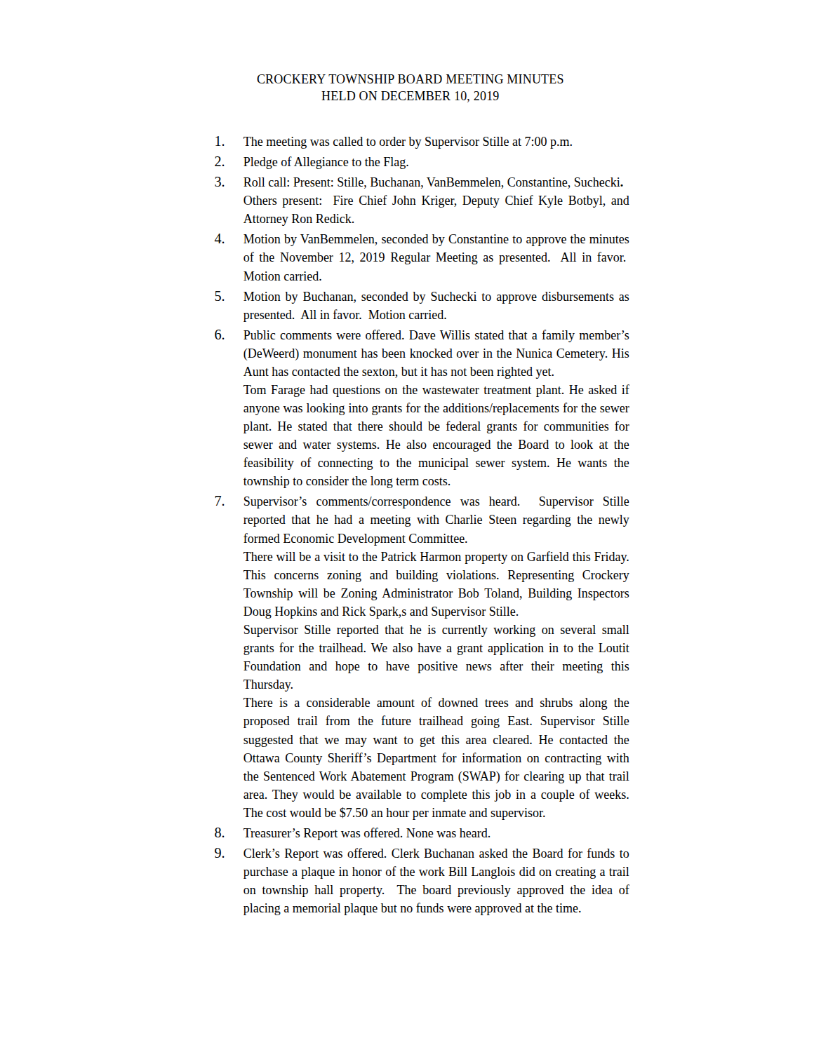CROCKERY TOWNSHIP BOARD MEETING MINUTES
HELD ON DECEMBER 10, 2019
The meeting was called to order by Supervisor Stille at 7:00 p.m.
Pledge of Allegiance to the Flag.
Roll call: Present: Stille, Buchanan, VanBemmelen, Constantine, Suchecki.
Others present: Fire Chief John Kriger, Deputy Chief Kyle Botbyl, and Attorney Ron Redick.
Motion by VanBemmelen, seconded by Constantine to approve the minutes of the November 12, 2019 Regular Meeting as presented. All in favor. Motion carried.
Motion by Buchanan, seconded by Suchecki to approve disbursements as presented. All in favor. Motion carried.
Public comments were offered. Dave Willis stated that a family member’s (DeWeerd) monument has been knocked over in the Nunica Cemetery. His Aunt has contacted the sexton, but it has not been righted yet.
Tom Farage had questions on the wastewater treatment plant. He asked if anyone was looking into grants for the additions/replacements for the sewer plant. He stated that there should be federal grants for communities for sewer and water systems. He also encouraged the Board to look at the feasibility of connecting to the municipal sewer system. He wants the township to consider the long term costs.
Supervisor’s comments/correspondence was heard. Supervisor Stille reported that he had a meeting with Charlie Steen regarding the newly formed Economic Development Committee.
There will be a visit to the Patrick Harmon property on Garfield this Friday. This concerns zoning and building violations. Representing Crockery Township will be Zoning Administrator Bob Toland, Building Inspectors Doug Hopkins and Rick Spark,s and Supervisor Stille.
Supervisor Stille reported that he is currently working on several small grants for the trailhead. We also have a grant application in to the Loutit Foundation and hope to have positive news after their meeting this Thursday.
There is a considerable amount of downed trees and shrubs along the proposed trail from the future trailhead going East. Supervisor Stille suggested that we may want to get this area cleared. He contacted the Ottawa County Sheriff’s Department for information on contracting with the Sentenced Work Abatement Program (SWAP) for clearing up that trail area. They would be available to complete this job in a couple of weeks. The cost would be $7.50 an hour per inmate and supervisor.
Treasurer’s Report was offered. None was heard.
Clerk’s Report was offered. Clerk Buchanan asked the Board for funds to purchase a plaque in honor of the work Bill Langlois did on creating a trail on township hall property. The board previously approved the idea of placing a memorial plaque but no funds were approved at the time.